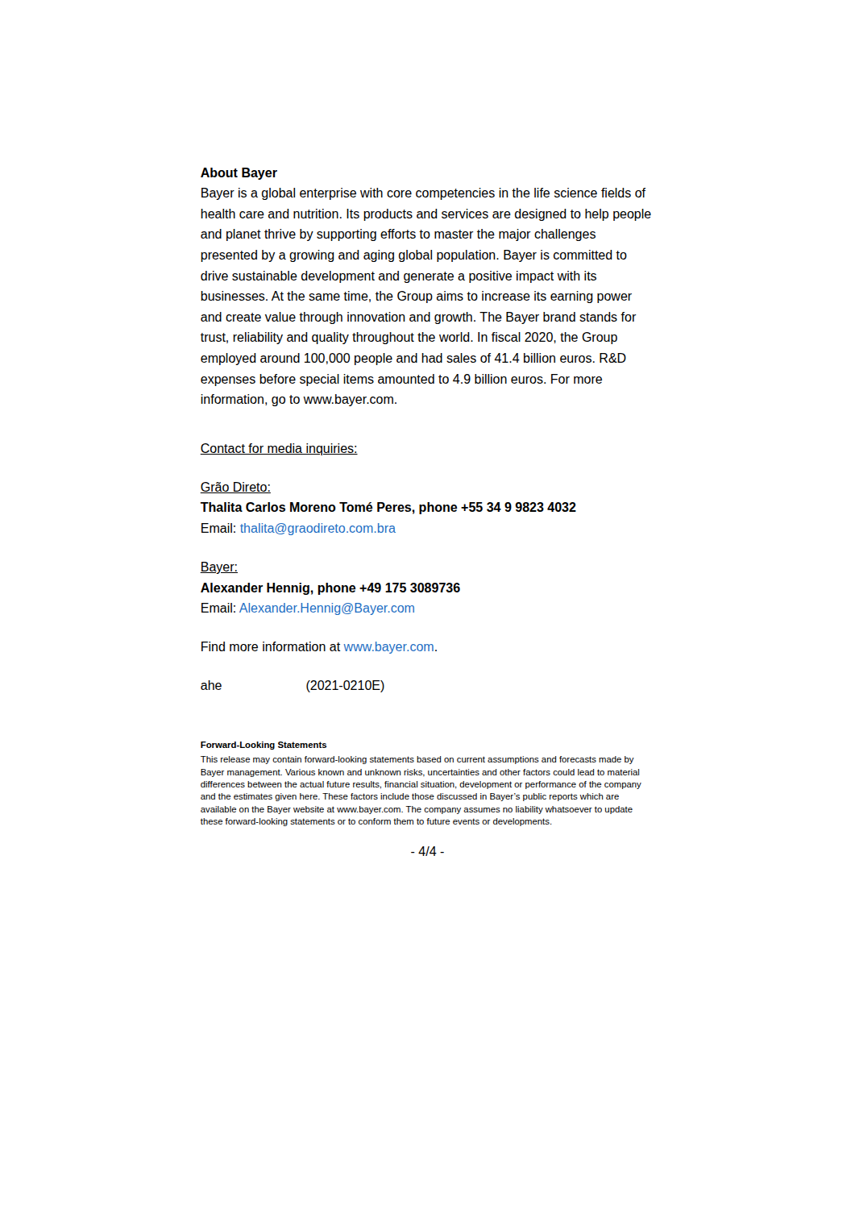About Bayer
Bayer is a global enterprise with core competencies in the life science fields of health care and nutrition. Its products and services are designed to help people and planet thrive by supporting efforts to master the major challenges presented by a growing and aging global population. Bayer is committed to drive sustainable development and generate a positive impact with its businesses. At the same time, the Group aims to increase its earning power and create value through innovation and growth. The Bayer brand stands for trust, reliability and quality throughout the world. In fiscal 2020, the Group employed around 100,000 people and had sales of 41.4 billion euros. R&D expenses before special items amounted to 4.9 billion euros. For more information, go to www.bayer.com.
Contact for media inquiries:
Grão Direto:
Thalita Carlos Moreno Tomé Peres, phone +55 34 9 9823 4032
Email: thalita@graodireto.com.bra
Bayer:
Alexander Hennig, phone +49 175 3089736
Email: Alexander.Hennig@Bayer.com
Find more information at www.bayer.com.
ahe (2021-0210E)
Forward-Looking Statements
This release may contain forward-looking statements based on current assumptions and forecasts made by Bayer management. Various known and unknown risks, uncertainties and other factors could lead to material differences between the actual future results, financial situation, development or performance of the company and the estimates given here. These factors include those discussed in Bayer’s public reports which are available on the Bayer website at www.bayer.com. The company assumes no liability whatsoever to update these forward-looking statements or to conform them to future events or developments.
- 4/4 -